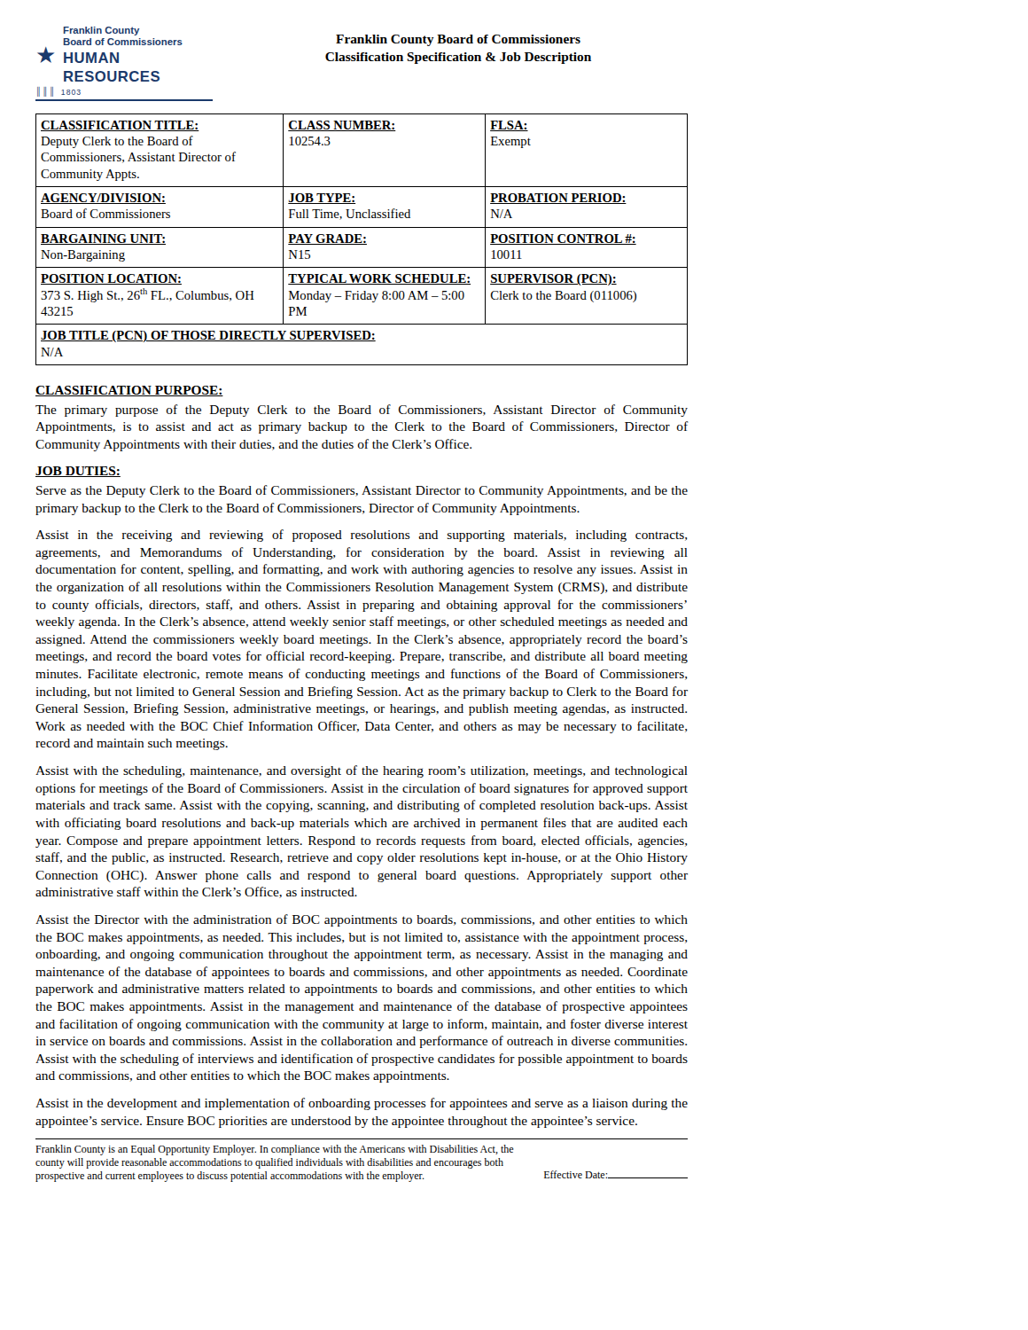★
Franklin County
Board of Commissioners
HUMAN RESOURCES
║║║ 1803
Franklin County Board of Commissioners
Classification Specification & Job Description
| CLASSIFICATION TITLE: Deputy Clerk to the Board of Commissioners, Assistant Director of Community Appts. | CLASS NUMBER: 10254.3 | FLSA: Exempt |
| AGENCY/DIVISION: Board of Commissioners | JOB TYPE: Full Time, Unclassified | PROBATION PERIOD: N/A |
| BARGAINING UNIT: Non-Bargaining | PAY GRADE: N15 | POSITION CONTROL #: 10011 |
| POSITION LOCATION: 373 S. High St., 26 th FL., Columbus, OH 43215 | TYPICAL WORK SCHEDULE: Monday – Friday 8:00 AM – 5:00 PM | SUPERVISOR (PCN): Clerk to the Board (011006) |
| JOB TITLE (PCN) OF THOSE DIRECTLY SUPERVISED: N/A |
CLASSIFICATION PURPOSE:
The primary purpose of the Deputy Clerk to the Board of Commissioners, Assistant Director of Community Appointments, is to assist and act as primary backup to the Clerk to the Board of Commissioners, Director of Community Appointments with their duties, and the duties of the Clerk’s Office.
JOB DUTIES:
Serve as the Deputy Clerk to the Board of Commissioners, Assistant Director to Community Appointments, and be the primary backup to the Clerk to the Board of Commissioners, Director of Community Appointments.
Assist in the receiving and reviewing of proposed resolutions and supporting materials, including contracts, agreements, and Memorandums of Understanding, for consideration by the board. Assist in reviewing all documentation for content, spelling, and formatting, and work with authoring agencies to resolve any issues. Assist in the organization of all resolutions within the Commissioners Resolution Management System (CRMS), and distribute to county officials, directors, staff, and others. Assist in preparing and obtaining approval for the commissioners’ weekly agenda. In the Clerk’s absence, attend weekly senior staff meetings, or other scheduled meetings as needed and assigned. Attend the commissioners weekly board meetings. In the Clerk’s absence, appropriately record the board’s meetings, and record the board votes for official record-keeping. Prepare, transcribe, and distribute all board meeting minutes. Facilitate electronic, remote means of conducting meetings and functions of the Board of Commissioners, including, but not limited to General Session and Briefing Session. Act as the primary backup to Clerk to the Board for General Session, Briefing Session, administrative meetings, or hearings, and publish meeting agendas, as instructed. Work as needed with the BOC Chief Information Officer, Data Center, and others as may be necessary to facilitate, record and maintain such meetings.
Assist with the scheduling, maintenance, and oversight of the hearing room’s utilization, meetings, and technological options for meetings of the Board of Commissioners. Assist in the circulation of board signatures for approved support materials and track same. Assist with the copying, scanning, and distributing of completed resolution back-ups. Assist with officiating board resolutions and back-up materials which are archived in permanent files that are audited each year. Compose and prepare appointment letters. Respond to records requests from board, elected officials, agencies, staff, and the public, as instructed. Research, retrieve and copy older resolutions kept in-house, or at the Ohio History Connection (OHC). Answer phone calls and respond to general board questions. Appropriately support other administrative staff within the Clerk’s Office, as instructed.
Assist the Director with the administration of BOC appointments to boards, commissions, and other entities to which the BOC makes appointments, as needed. This includes, but is not limited to, assistance with the appointment process, onboarding, and ongoing communication throughout the appointment term, as necessary. Assist in the managing and maintenance of the database of appointees to boards and commissions, and other appointments as needed. Coordinate paperwork and administrative matters related to appointments to boards and commissions, and other entities to which the BOC makes appointments. Assist in the management and maintenance of the database of prospective appointees and facilitation of ongoing communication with the community at large to inform, maintain, and foster diverse interest in service on boards and commissions. Assist in the collaboration and performance of outreach in diverse communities. Assist with the scheduling of interviews and identification of prospective candidates for possible appointment to boards and commissions, and other entities to which the BOC makes appointments.
Assist in the development and implementation of onboarding processes for appointees and serve as a liaison during the appointee’s service. Ensure BOC priorities are understood by the appointee throughout the appointee’s service.
Franklin County is an Equal Opportunity Employer. In compliance with the Americans with Disabilities Act, the county will provide reasonable accommodations to qualified individuals with disabilities and encourages both prospective and current employees to discuss potential accommodations with the employer.
Effective Date: